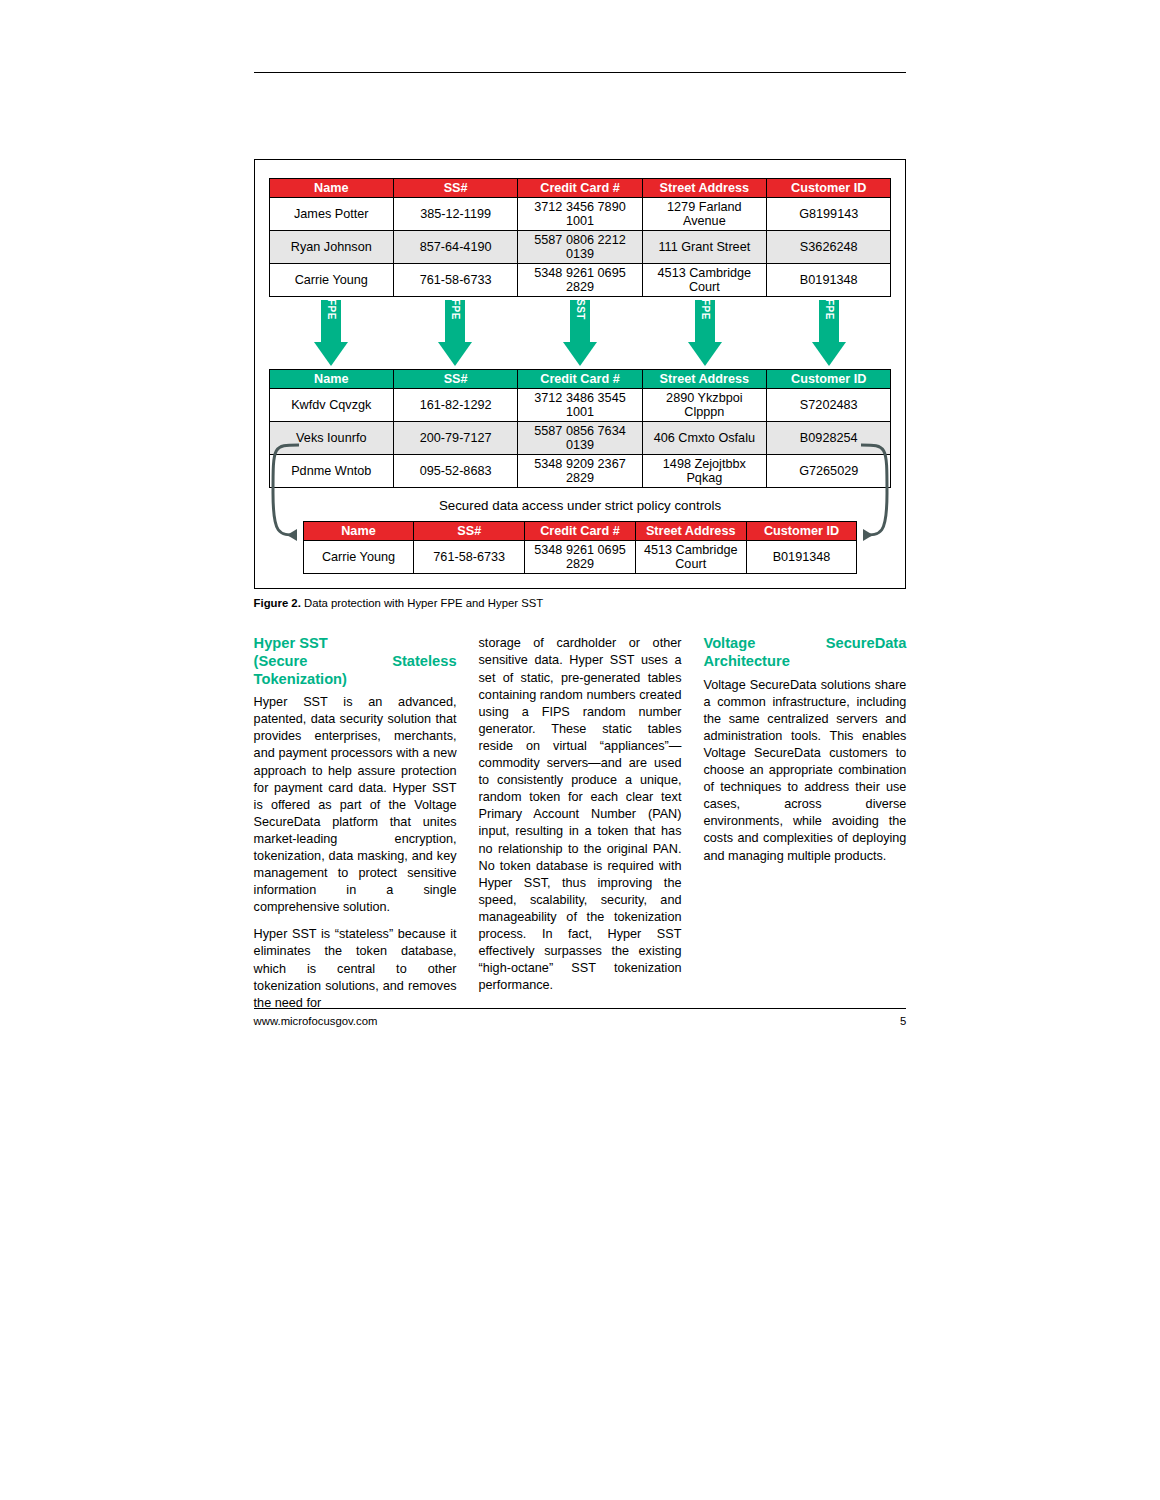| Name | SS# | Credit Card # | Street Address | Customer ID |
| --- | --- | --- | --- | --- |
| James Potter | 385-12-1199 | 3712 3456 7890 1001 | 1279 Farland Avenue | G8199143 |
| Ryan Johnson | 857-64-4190 | 5587 0806 2212 0139 | 111 Grant Street | S3626248 |
| Carrie Young | 761-58-6733 | 5348 9261 0695 2829 | 4513 Cambridge Court | B0191348 |
FPE
FPE
SST
FPE
FPE
| Name | SS# | Credit Card # | Street Address | Customer ID |
| --- | --- | --- | --- | --- |
| Kwfdv Cqvzgk | 161-82-1292 | 3712 3486 3545 1001 | 2890 Ykzbpoi Clpppn | S7202483 |
| Veks Iounrfo | 200-79-7127 | 5587 0856 7634 0139 | 406 Cmxto Osfalu | B0928254 |
| Pdnme Wntob | 095-52-8683 | 5348 9209 2367 2829 | 1498 Zejojtbbx Pqkag | G7265029 |
Secured data access under strict policy controls
| Name | SS# | Credit Card # | Street Address | Customer ID |
| --- | --- | --- | --- | --- |
| Carrie Young | 761-58-6733 | 5348 9261 0695 2829 | 4513 Cambridge Court | B0191348 |
Figure 2. Data protection with Hyper FPE and Hyper SST
Hyper SST
(Secure Stateless Tokenization)
Hyper SST is an advanced, patented, data security solution that provides enterprises, merchants, and payment processors with a new approach to help assure protection for payment card data. Hyper SST is offered as part of the Voltage SecureData platform that unites market-leading encryption, tokenization, data masking, and key management to protect sensitive information in a single comprehensive solution.
Hyper SST is “stateless” because it eliminates the token database, which is central to other tokenization solutions, and removes the need for
storage of cardholder or other sensitive data. Hyper SST uses a set of static, pre-generated tables containing random numbers created using a FIPS random number generator. These static tables reside on virtual “appliances”—commodity servers—and are used to consistently produce a unique, random token for each clear text Primary Account Number (PAN) input, resulting in a token that has no relationship to the original PAN. No token database is required with Hyper SST, thus improving the speed, scalability, security, and manageability of the tokenization process. In fact, Hyper SST effectively surpasses the existing “high-octane” SST tokenization performance.
Voltage SecureData Architecture
Voltage SecureData solutions share a common infrastructure, including the same centralized servers and administration tools. This enables Voltage SecureData customers to choose an appropriate combination of techniques to address their use cases, across diverse environments, while avoiding the costs and complexities of deploying and managing multiple products.
www.microfocusgov.com 5